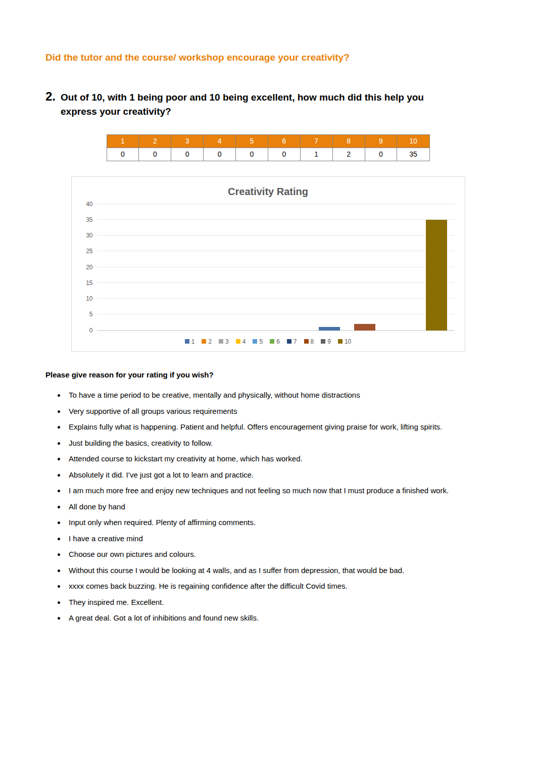Did the tutor and the course/ workshop encourage your creativity?
2. Out of 10, with 1 being poor and 10 being excellent, how much did this help you express your creativity?
| 1 | 2 | 3 | 4 | 5 | 6 | 7 | 8 | 9 | 10 |
| --- | --- | --- | --- | --- | --- | --- | --- | --- | --- |
| 0 | 0 | 0 | 0 | 0 | 0 | 1 | 2 | 0 | 35 |
Creativity Rating
40
35
30
25
20
15
10
5
0
1 2 3 4 5 6 7 8 9 10
Please give reason for your rating if you wish?
To have a time period to be creative, mentally and physically, without home distractions
Very supportive of all groups various requirements
Explains fully what is happening. Patient and helpful. Offers encouragement giving praise for work, lifting spirits.
Just building the basics, creativity to follow.
Attended course to kickstart my creativity at home, which has worked.
Absolutely it did. I’ve just got a lot to learn and practice.
I am much more free and enjoy new techniques and not feeling so much now that I must produce a finished work.
All done by hand
Input only when required. Plenty of affirming comments.
I have a creative mind
Choose our own pictures and colours.
Without this course I would be looking at 4 walls, and as I suffer from depression, that would be bad.
xxxx comes back buzzing. He is regaining confidence after the difficult Covid times.
They inspired me. Excellent.
A great deal. Got a lot of inhibitions and found new skills.